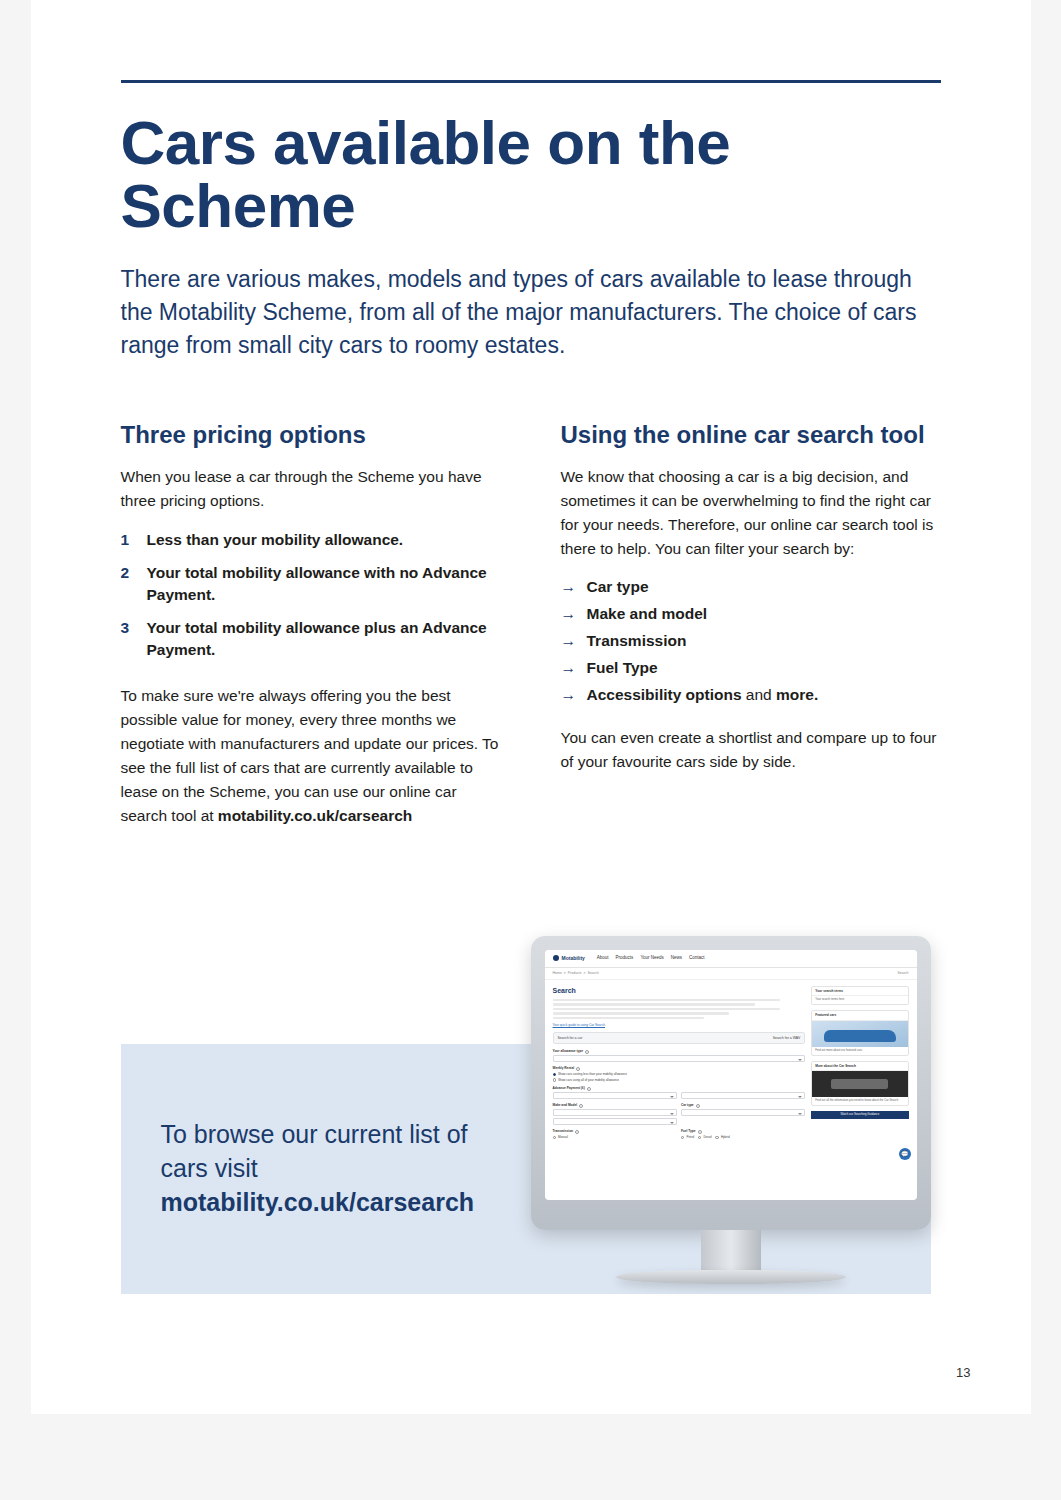Cars available on the Scheme
There are various makes, models and types of cars available to lease through the Motability Scheme, from all of the major manufacturers. The choice of cars range from small city cars to roomy estates.
Three pricing options
When you lease a car through the Scheme you have three pricing options.
Less than your mobility allowance.
Your total mobility allowance with no Advance Payment.
Your total mobility allowance plus an Advance Payment.
To make sure we're always offering you the best possible value for money, every three months we negotiate with manufacturers and update our prices. To see the full list of cars that are currently available to lease on the Scheme, you can use our online car search tool at motability.co.uk/carsearch
Using the online car search tool
We know that choosing a car is a big decision, and sometimes it can be overwhelming to find the right car for your needs. Therefore, our online car search tool is there to help. You can filter your search by:
Car type
Make and model
Transmission
Fuel Type
Accessibility options and more.
You can even create a shortlist and compare up to four of your favourite cars side by side.
To browse our current list of cars visit motability.co.uk/carsearch
Motability
About Products Your Needs News Contact
Home > Products > Search Search
Search
Your quick guide to using Car Search
Search for a car Search for a WAV
Your allowance type
Weekly Rental
Show cars costing less than your mobility allowance
Show cars using all of your mobility allowance
Advance Payment (£)
Make and Model
Car type
Transmission
Manual
Fuel Type
Petrol Diesel Hybrid
Your search terms
Your search terms here
Featured cars
Find out more about our featured cars
More about the Car Search
Find out all the information you need to know about the Car Search
Watch our Searching Guidance
💬
13